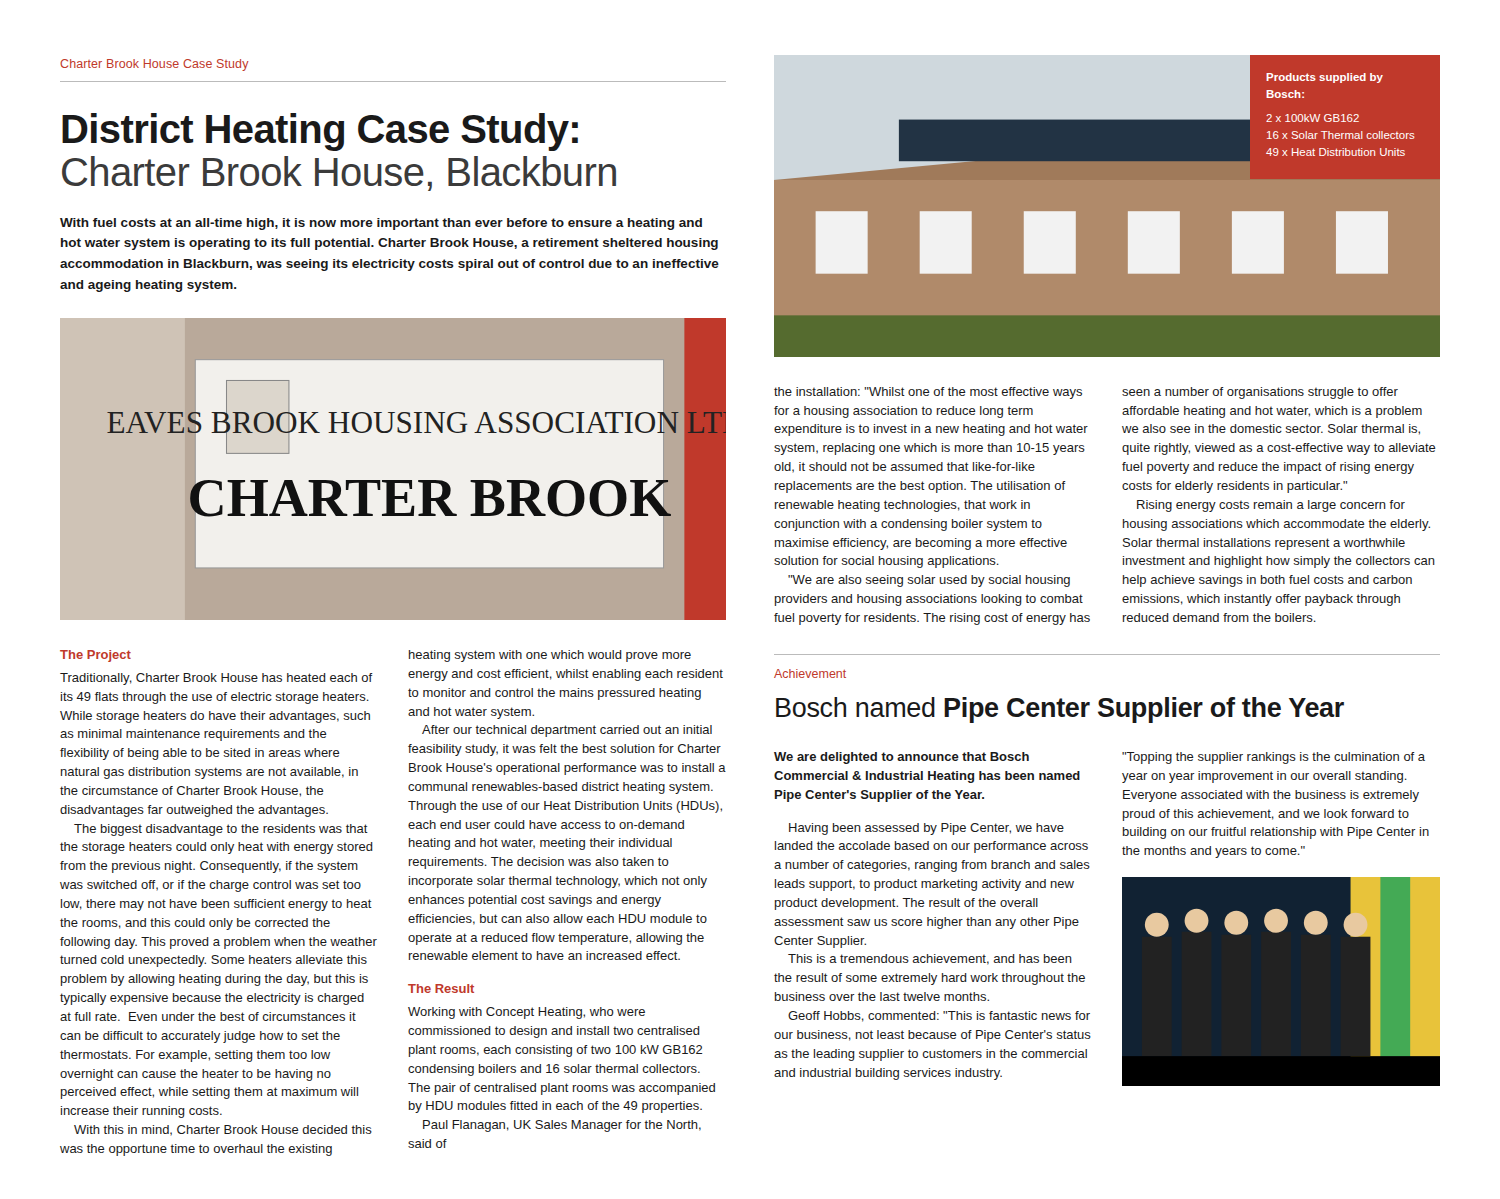Charter Brook House Case Study
District Heating Case Study: Charter Brook House, Blackburn
With fuel costs at an all-time high, it is now more important than ever before to ensure a heating and hot water system is operating to its full potential. Charter Brook House, a retirement sheltered housing accommodation in Blackburn, was seeing its electricity costs spiral out of control due to an ineffective and ageing heating system.
The Project
Traditionally, Charter Brook House has heated each of its 49 flats through the use of electric storage heaters. While storage heaters do have their advantages, such as minimal maintenance requirements and the flexibility of being able to be sited in areas where natural gas distribution systems are not available, in the circumstance of Charter Brook House, the disadvantages far outweighed the advantages.
The biggest disadvantage to the residents was that the storage heaters could only heat with energy stored from the previous night. Consequently, if the system was switched off, or if the charge control was set too low, there may not have been sufficient energy to heat the rooms, and this could only be corrected the following day. This proved a problem when the weather turned cold unexpectedly. Some heaters alleviate this problem by allowing heating during the day, but this is typically expensive because the electricity is charged at full rate. Even under the best of circumstances it can be difficult to accurately judge how to set the thermostats. For example, setting them too low overnight can cause the heater to be having no perceived effect, while setting them at maximum will increase their running costs.
With this in mind, Charter Brook House decided this was the opportune time to overhaul the existing heating system with one which would prove more energy and cost efficient, whilst enabling each resident to monitor and control the mains pressured heating and hot water system.
After our technical department carried out an initial feasibility study, it was felt the best solution for Charter Brook House's operational performance was to install a communal renewables-based district heating system. Through the use of our Heat Distribution Units (HDUs), each end user could have access to on-demand heating and hot water, meeting their individual requirements. The decision was also taken to incorporate solar thermal technology, which not only enhances potential cost savings and energy efficiencies, but can also allow each HDU module to operate at a reduced flow temperature, allowing the renewable element to have an increased effect.
The Result
Working with Concept Heating, who were commissioned to design and install two centralised plant rooms, each consisting of two 100 kW GB162 condensing boilers and 16 solar thermal collectors. The pair of centralised plant rooms was accompanied by HDU modules fitted in each of the 49 properties.
Paul Flanagan, UK Sales Manager for the North, said of
Products supplied by Bosch: 2 x 100kW GB162
16 x Solar Thermal collectors
49 x Heat Distribution Units
the installation: "Whilst one of the most effective ways for a housing association to reduce long term expenditure is to invest in a new heating and hot water system, replacing one which is more than 10-15 years old, it should not be assumed that like-for-like replacements are the best option. The utilisation of renewable heating technologies, that work in conjunction with a condensing boiler system to maximise efficiency, are becoming a more effective solution for social housing applications.
"We are also seeing solar used by social housing providers and housing associations looking to combat fuel poverty for residents. The rising cost of energy has seen a number of organisations struggle to offer affordable heating and hot water, which is a problem we also see in the domestic sector. Solar thermal is, quite rightly, viewed as a cost-effective way to alleviate fuel poverty and reduce the impact of rising energy costs for elderly residents in particular."
Rising energy costs remain a large concern for housing associations which accommodate the elderly. Solar thermal installations represent a worthwhile investment and highlight how simply the collectors can help achieve savings in both fuel costs and carbon emissions, which instantly offer payback through reduced demand from the boilers.
Achievement
Bosch named Pipe Center Supplier of the Year
We are delighted to announce that Bosch Commercial & Industrial Heating has been named Pipe Center's Supplier of the Year.
Having been assessed by Pipe Center, we have landed the accolade based on our performance across a number of categories, ranging from branch and sales leads support, to product marketing activity and new product development. The result of the overall assessment saw us score higher than any other Pipe Center Supplier.
This is a tremendous achievement, and has been the result of some extremely hard work throughout the business over the last twelve months.
Geoff Hobbs, commented: "This is fantastic news for our business, not least because of Pipe Center's status as the leading supplier to customers in the commercial and industrial building services industry.
"Topping the supplier rankings is the culmination of a year on year improvement in our overall standing. Everyone associated with the business is extremely proud of this achievement, and we look forward to building on our fruitful relationship with Pipe Center in the months and years to come."